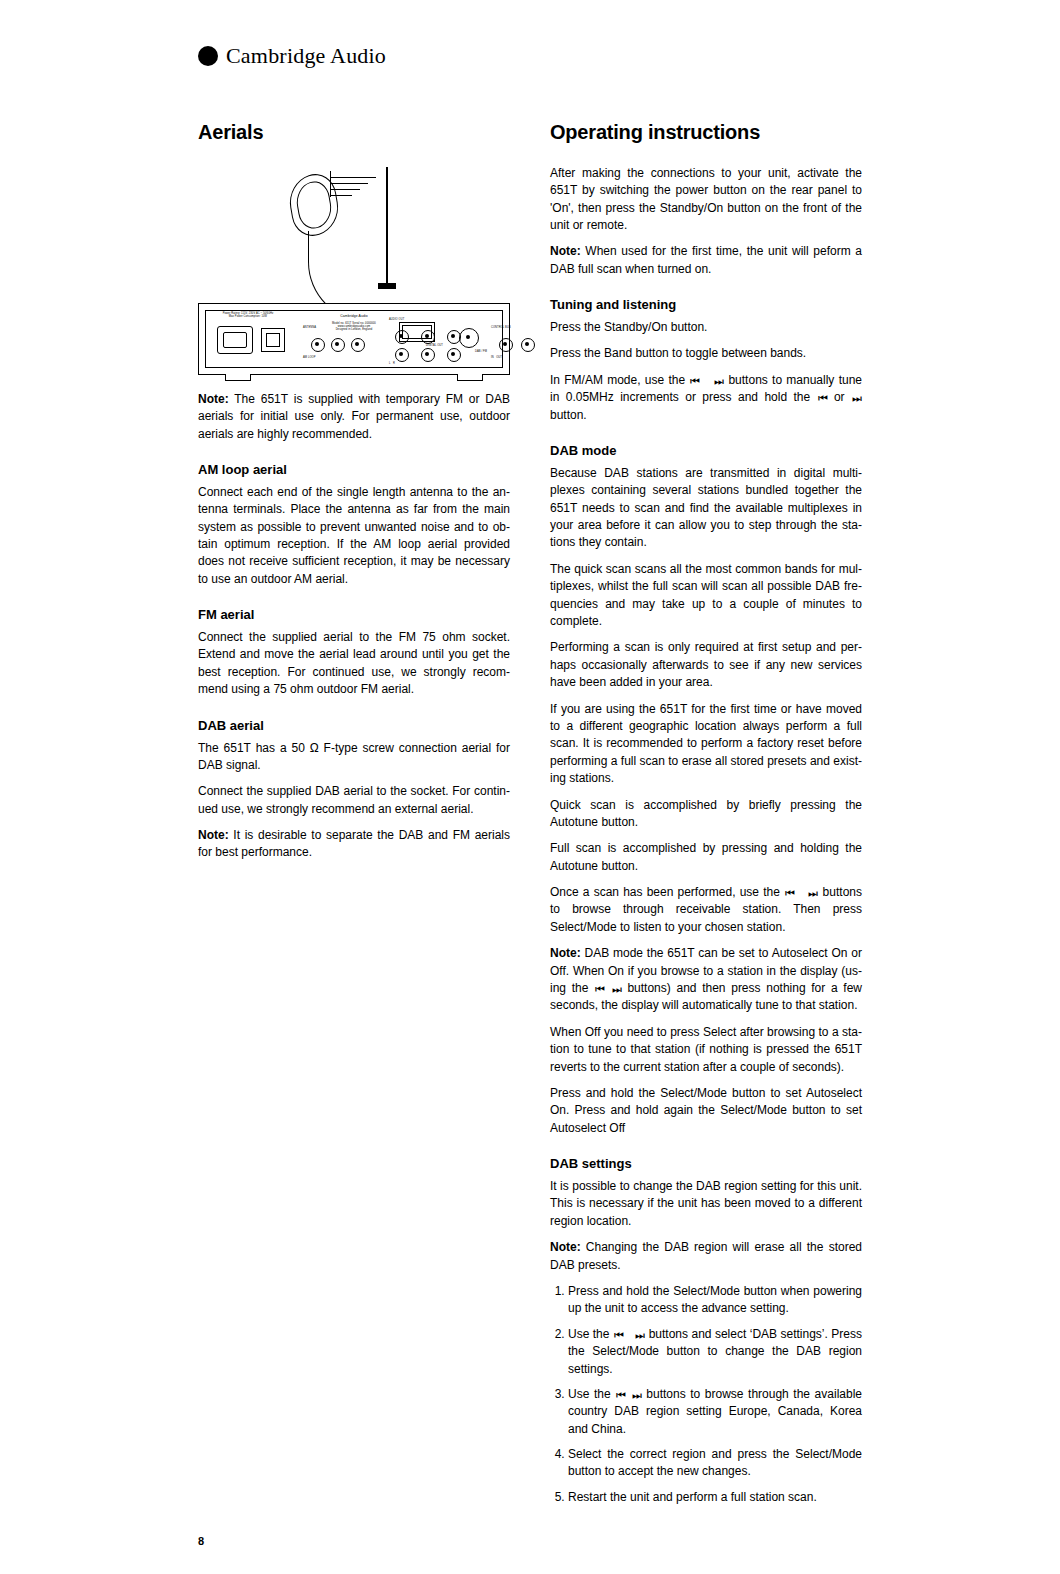Cambridge Audio
Aerials
Power Rating: 115V, 230V AC ~ 50/60Hz
Max Power Consumption: 10W Cambridge Audio Model no. 651T Serial no. 0000000
www.cambridgeaudio.com
Designed in London, England ANTENNA AM LOOP
AUDIO OUT L R
CONTROL BUS IN OUT
DIGITAL OUT
DAB / FM
Note: The 651T is supplied with temporary FM or DAB aerials for initial use only. For permanent use, outdoor aerials are highly recommended.
AM loop aerial
Connect each end of the single length antenna to the antenna terminals. Place the antenna as far from the main system as possible to prevent unwanted noise and to obtain optimum reception. If the AM loop aerial provided does not receive sufficient reception, it may be necessary to use an outdoor AM aerial.
FM aerial
Connect the supplied aerial to the FM 75 ohm socket. Extend and move the aerial lead around until you get the best reception. For continued use, we strongly recommend using a 75 ohm outdoor FM aerial.
DAB aerial
The 651T has a 50 Ω F-type screw connection aerial for DAB signal.
Connect the supplied DAB aerial to the socket. For continued use, we strongly recommend an external aerial.
Note: It is desirable to separate the DAB and FM aerials for best performance.
Operating instructions
After making the connections to your unit, activate the 651T by switching the power button on the rear panel to 'On', then press the Standby/On button on the front of the unit or remote.
Note: When used for the first time, the unit will peform a DAB full scan when turned on.
Tuning and listening
Press the Standby/On button.
Press the Band button to toggle between bands.
In FM/AM mode, use the ⏮ ⏭ buttons to manually tune in 0.05MHz increments or press and hold the ⏮ or ⏭ button.
DAB mode
Because DAB stations are transmitted in digital multiplexes containing several stations bundled together the 651T needs to scan and find the available multiplexes in your area before it can allow you to step through the stations they contain.
The quick scan scans all the most common bands for multiplexes, whilst the full scan will scan all possible DAB frequencies and may take up to a couple of minutes to complete.
Performing a scan is only required at first setup and perhaps occasionally afterwards to see if any new services have been added in your area.
If you are using the 651T for the first time or have moved to a different geographic location always perform a full scan. It is recommended to perform a factory reset before performing a full scan to erase all stored presets and existing stations.
Quick scan is accomplished by briefly pressing the Autotune button.
Full scan is accomplished by pressing and holding the Autotune button.
Once a scan has been performed, use the ⏮ ⏭ buttons to browse through receivable station. Then press Select/Mode to listen to your chosen station.
Note: DAB mode the 651T can be set to Autoselect On or Off. When On if you browse to a station in the display (using the ⏮ ⏭ buttons) and then press nothing for a few seconds, the display will automatically tune to that station.
When Off you need to press Select after browsing to a station to tune to that station (if nothing is pressed the 651T reverts to the current station after a couple of seconds).
Press and hold the Select/Mode button to set Autoselect On. Press and hold again the Select/Mode button to set Autoselect Off
DAB settings
It is possible to change the DAB region setting for this unit. This is necessary if the unit has been moved to a different region location.
Note: Changing the DAB region will erase all the stored DAB presets.
Press and hold the Select/Mode button when powering up the unit to access the advance setting.
Use the ⏮ ⏭ buttons and select ‘DAB settings’. Press the Select/Mode button to change the DAB region settings.
Use the ⏮ ⏭ buttons to browse through the available country DAB region setting Europe, Canada, Korea and China.
Select the correct region and press the Select/Mode button to accept the new changes.
Restart the unit and perform a full station scan.
8